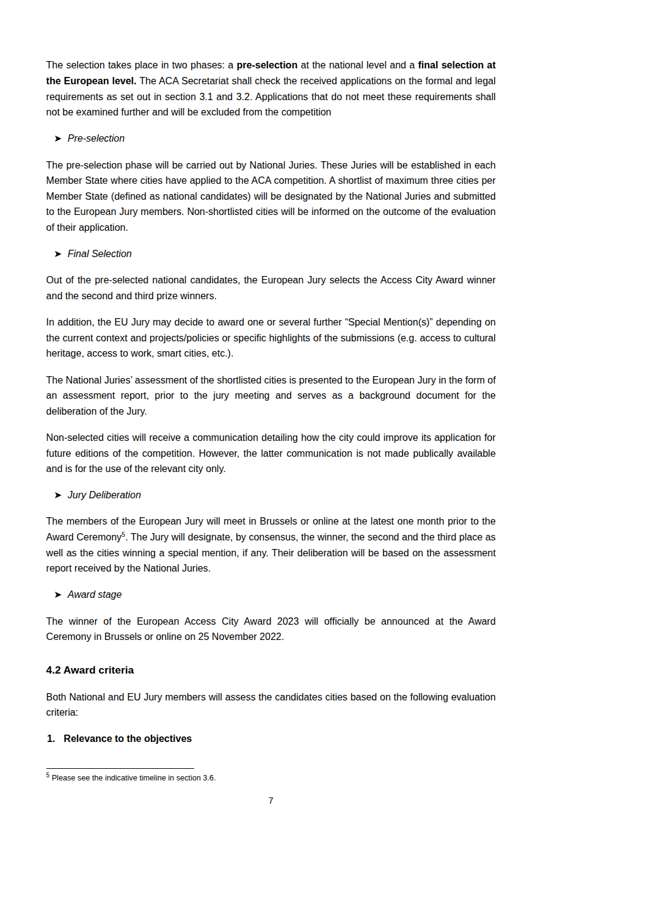The selection takes place in two phases: a pre-selection at the national level and a final selection at the European level. The ACA Secretariat shall check the received applications on the formal and legal requirements as set out in section 3.1 and 3.2. Applications that do not meet these requirements shall not be examined further and will be excluded from the competition
Pre-selection
The pre-selection phase will be carried out by National Juries. These Juries will be established in each Member State where cities have applied to the ACA competition. A shortlist of maximum three cities per Member State (defined as national candidates) will be designated by the National Juries and submitted to the European Jury members. Non-shortlisted cities will be informed on the outcome of the evaluation of their application.
Final Selection
Out of the pre-selected national candidates, the European Jury selects the Access City Award winner and the second and third prize winners.
In addition, the EU Jury may decide to award one or several further “Special Mention(s)” depending on the current context and projects/policies or specific highlights of the submissions (e.g. access to cultural heritage, access to work, smart cities, etc.).
The National Juries’ assessment of the shortlisted cities is presented to the European Jury in the form of an assessment report, prior to the jury meeting and serves as a background document for the deliberation of the Jury.
Non-selected cities will receive a communication detailing how the city could improve its application for future editions of the competition. However, the latter communication is not made publically available and is for the use of the relevant city only.
Jury Deliberation
The members of the European Jury will meet in Brussels or online at the latest one month prior to the Award Ceremony5. The Jury will designate, by consensus, the winner, the second and the third place as well as the cities winning a special mention, if any. Their deliberation will be based on the assessment report received by the National Juries.
Award stage
The winner of the European Access City Award 2023 will officially be announced at the Award Ceremony in Brussels or online on 25 November 2022.
4.2 Award criteria
Both National and EU Jury members will assess the candidates cities based on the following evaluation criteria:
Relevance to the objectives
5 Please see the indicative timeline in section 3.6.
7